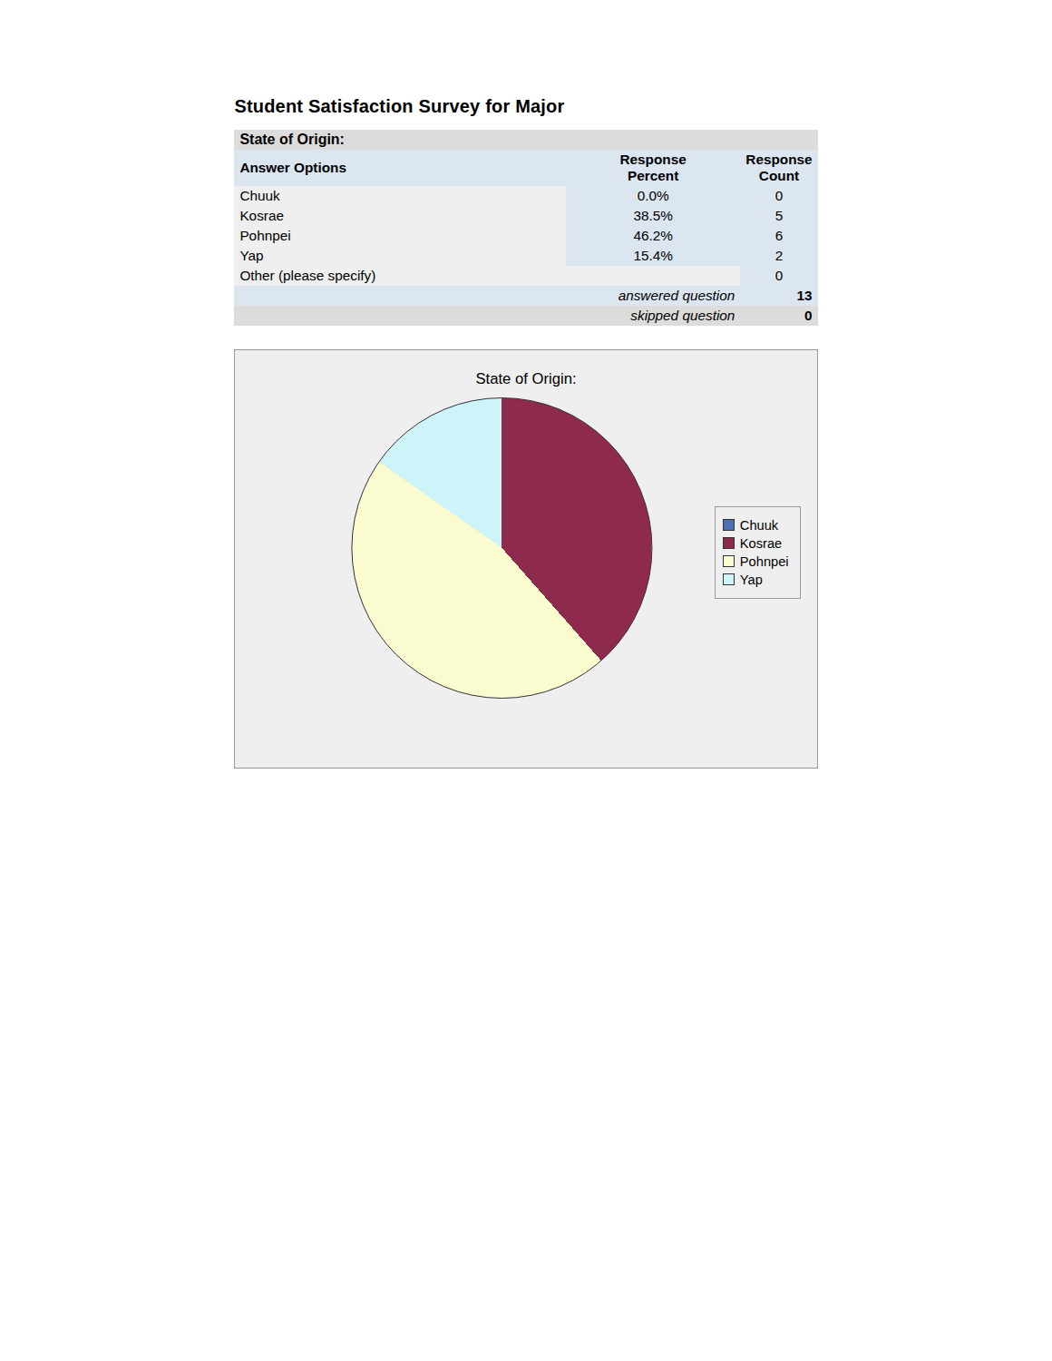Student Satisfaction Survey for Major
| State of Origin: |
| Answer Options | Response Percent | Response Count |
| Chuuk | 0.0% | 0 |
| Kosrae | 38.5% | 5 |
| Pohnpei | 46.2% | 6 |
| Yap | 15.4% | 2 |
| Other (please specify) | | 0 |
| answered question | 13 |
| skipped question | 0 |
State of Origin:
Chuuk
Kosrae
Pohnpei
Yap